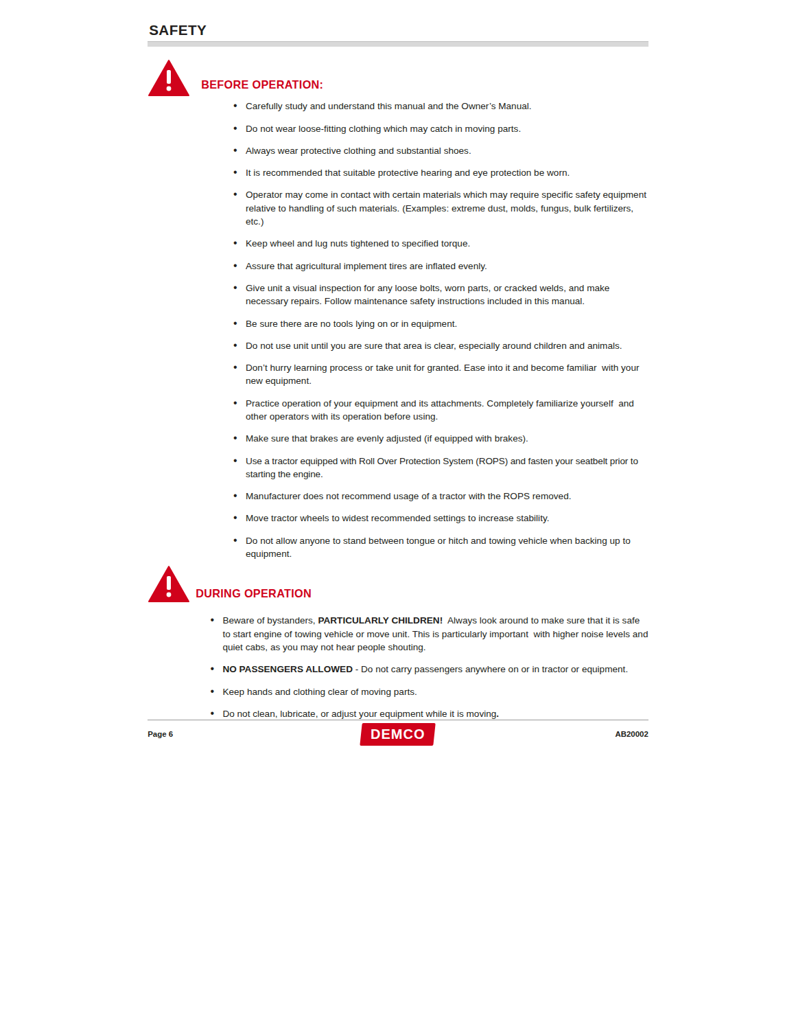SAFETY
BEFORE OPERATION:
Carefully study and understand this manual and the Owner’s Manual.
Do not wear loose-fitting clothing which may catch in moving parts.
Always wear protective clothing and substantial shoes.
It is recommended that suitable protective hearing and eye protection be worn.
Operator may come in contact with certain materials which may require specific safety equipment relative to handling of such materials. (Examples: extreme dust, molds, fungus, bulk fertilizers, etc.)
Keep wheel and lug nuts tightened to specified torque.
Assure that agricultural implement tires are inflated evenly.
Give unit a visual inspection for any loose bolts, worn parts, or cracked welds, and make necessary repairs. Follow maintenance safety instructions included in this manual.
Be sure there are no tools lying on or in equipment.
Do not use unit until you are sure that area is clear, especially around children and animals.
Don’t hurry learning process or take unit for granted. Ease into it and become familiar with your new equipment.
Practice operation of your equipment and its attachments. Completely familiarize yourself and other operators with its operation before using.
Make sure that brakes are evenly adjusted (if equipped with brakes).
Use a tractor equipped with Roll Over Protection System (ROPS) and fasten your seatbelt prior to starting the engine.
Manufacturer does not recommend usage of a tractor with the ROPS removed.
Move tractor wheels to widest recommended settings to increase stability.
Do not allow anyone to stand between tongue or hitch and towing vehicle when backing up to equipment.
DURING OPERATION
Beware of bystanders, PARTICULARLY CHILDREN! Always look around to make sure that it is safe to start engine of towing vehicle or move unit. This is particularly important with higher noise levels and quiet cabs, as you may not hear people shouting.
NO PASSENGERS ALLOWED - Do not carry passengers anywhere on or in tractor or equipment.
Keep hands and clothing clear of moving parts.
Do not clean, lubricate, or adjust your equipment while it is moving.
Page 6
DEMCO
AB20002